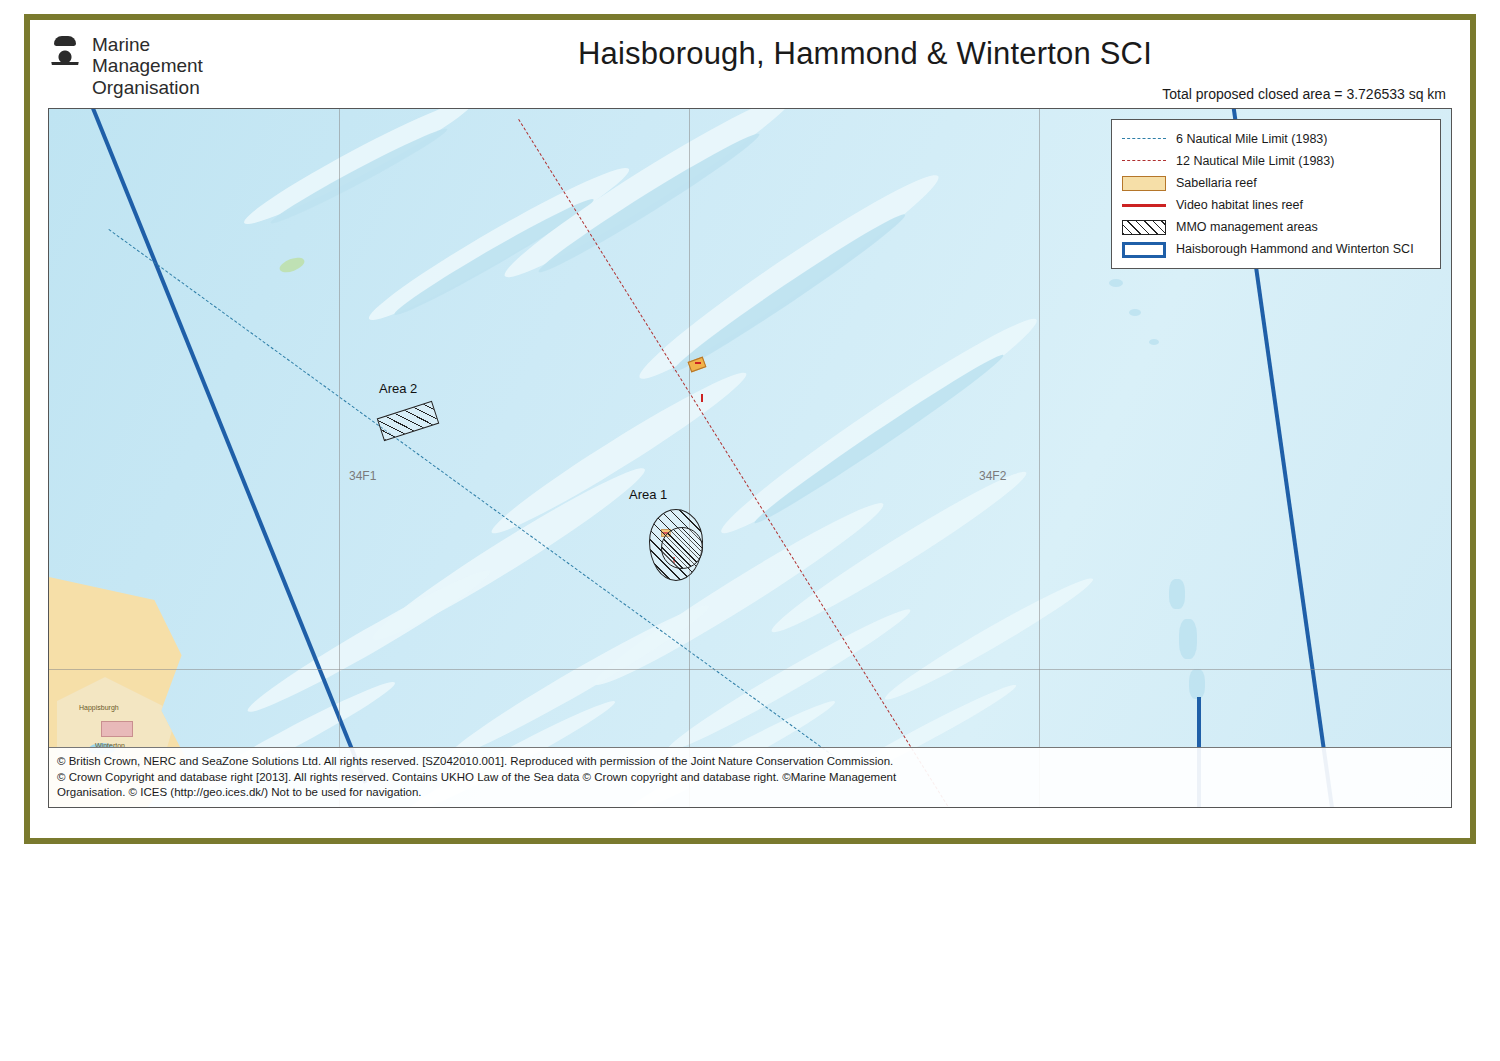Marine
Management
Organisation
Haisborough, Hammond & Winterton SCI
Total proposed closed area = 3.726533 sq km
Happisburgh
Winterton
1°45'0"E
2°0'0"E
2°15'0"E
1°45'0"E
2°0'0"E
2°15'0"E
52°45'0"N
52°45'0"N
34F1
34F2
Area 1
Area 2
6 Nautical Mile Limit (1983)
12 Nautical Mile Limit (1983)
Sabellaria reef
Video habitat lines reef
MMO management areas
Haisborough Hammond and Winterton SCI
© British Crown, NERC and SeaZone Solutions Ltd. All rights reserved. [SZ042010.001]. Reproduced with permission of the Joint Nature Conservation Commission.
© Crown Copyright and database right [2013]. All rights reserved. Contains UKHO Law of the Sea data © Crown copyright and database right. ©Marine Management
Organisation. © ICES (http://geo.ices.dk/) Not to be used for navigation.